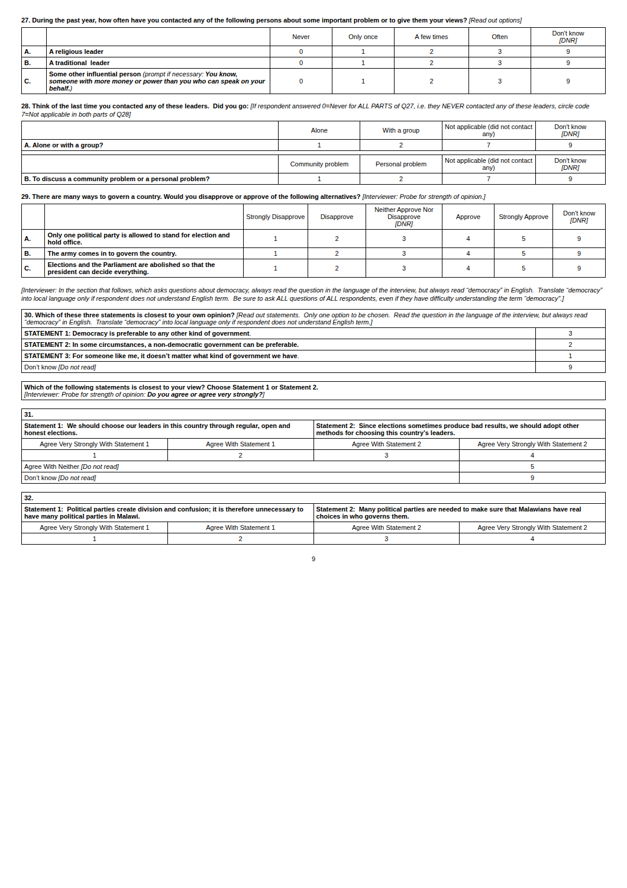27. During the past year, how often have you contacted any of the following persons about some important problem or to give them your views? [Read out options]
| | | Never | Only once | A few times | Often | Don't know [DNR] |
| --- | --- | --- | --- | --- | --- | --- |
| A. | A religious leader | 0 | 1 | 2 | 3 | 9 |
| B. | A traditional leader | 0 | 1 | 2 | 3 | 9 |
| C. | Some other influential person (prompt if necessary: You know, someone with more money or power than you who can speak on your behalf. ) | 0 | 1 | 2 | 3 | 9 |
28. Think of the last time you contacted any of these leaders. Did you go: [If respondent answered 0=Never for ALL PARTS of Q27, i.e. they NEVER contacted any of these leaders, circle code 7=Not applicable in both parts of Q28]
| | Alone | With a group | Not applicable (did not contact any) | Don't know [DNR] |
| --- | --- | --- | --- | --- |
| A. Alone or with a group? | 1 | 2 | 7 | 9 |
| | Community problem | Personal problem | Not applicable (did not contact any) | Don't know [DNR] |
| B. To discuss a community problem or a personal problem? | 1 | 2 | 7 | 9 |
29. There are many ways to govern a country. Would you disapprove or approve of the following alternatives? [Interviewer: Probe for strength of opinion.]
| | | Strongly Disapprove | Disapprove | Neither Approve Nor Disapprove [DNR] | Approve | Strongly Approve | Don't know [DNR] |
| --- | --- | --- | --- | --- | --- | --- | --- |
| A. | Only one political party is allowed to stand for election and hold office. | 1 | 2 | 3 | 4 | 5 | 9 |
| B. | The army comes in to govern the country. | 1 | 2 | 3 | 4 | 5 | 9 |
| C. | Elections and the Parliament are abolished so that the president can decide everything. | 1 | 2 | 3 | 4 | 5 | 9 |
[Interviewer: In the section that follows, which asks questions about democracy, always read the question in the language of the interview, but always read “democracy” in English. Translate “democracy” into local language only if respondent does not understand English term. Be sure to ask ALL questions of ALL respondents, even if they have difficulty understanding the term “democracy”.]
| 30. Which of these three statements is closest to your own opinion? [Read out statements. Only one option to be chosen. Read the question in the language of the interview, but always read “democracy” in English. Translate “democracy” into local language only if respondent does not understand English term.] |
| STATEMENT 1: Democracy is preferable to any other kind of government . | 3 |
| STATEMENT 2: In some circumstances, a non-democratic government can be preferable. | 2 |
| STATEMENT 3: For someone like me, it doesn’t matter what kind of government we have . | 1 |
| Don’t know [Do not read] | 9 |
| Which of the following statements is closest to your view? Choose Statement 1 or Statement 2. [Interviewer: Probe for strength of opinion: Do you agree or agree very strongly? ] |
| 31. |
| Statement 1: We should choose our leaders in this country through regular, open and honest elections. | Statement 2: Since elections sometimes produce bad results, we should adopt other methods for choosing this country’s leaders. |
| Agree Very Strongly With Statement 1 | Agree With Statement 1 | Agree With Statement 2 | Agree Very Strongly With Statement 2 |
| 1 | 2 | 3 | 4 |
| Agree With Neither [Do not read] | 5 |
| Don’t know [Do not read] | 9 |
| 32. |
| Statement 1: Political parties create division and confusion; it is therefore unnecessary to have many political parties in Malawi. | Statement 2: Many political parties are needed to make sure that Malawians have real choices in who governs them. |
| Agree Very Strongly With Statement 1 | Agree With Statement 1 | Agree With Statement 2 | Agree Very Strongly With Statement 2 |
| 1 | 2 | 3 | 4 |
9